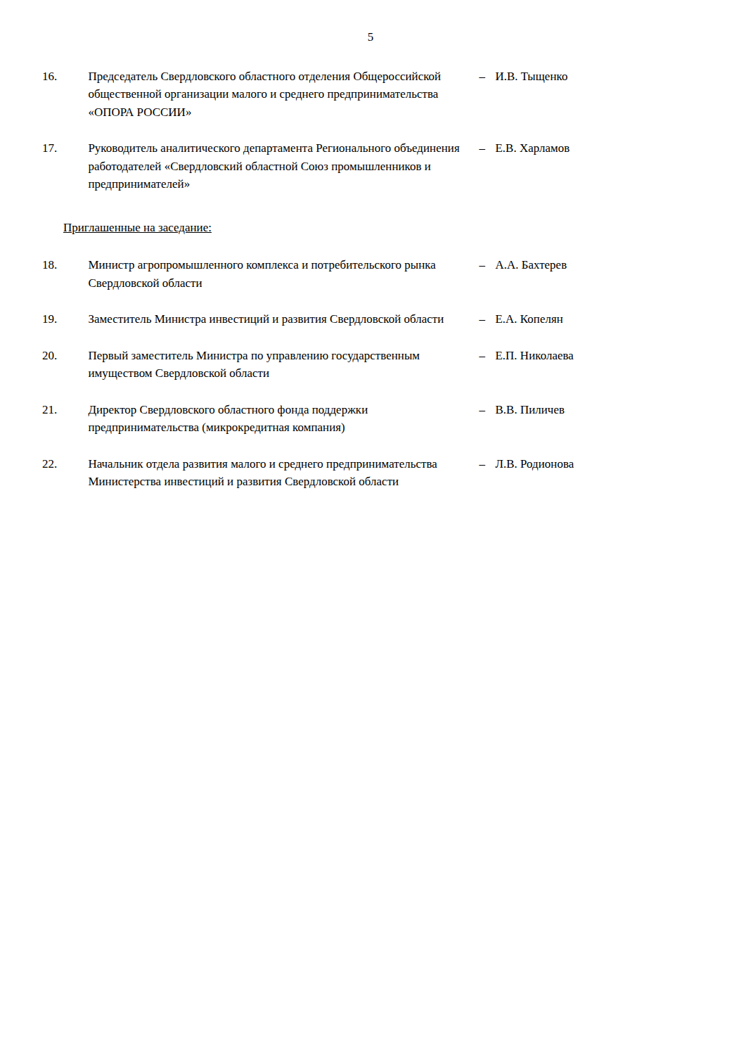5
| 16. | Председатель Свердловского областного отделения Общероссийской общественной организации малого и среднего предпринимательства «ОПОРА РОССИИ» | – | И.В. Тыщенко |
| 17. | Руководитель аналитического департамента Регионального объединения работодателей «Свердловский областной Союз промышленников и предпринимателей» | – | Е.В. Харламов |
Приглашенные на заседание:
| 18. | Министр агропромышленного комплекса и потребительского рынка Свердловской области | – | А.А. Бахтерев |
| 19. | Заместитель Министра инвестиций и развития Свердловской области | – | Е.А. Копелян |
| 20. | Первый заместитель Министра по управлению государственным имуществом Свердловской области | – | Е.П. Николаева |
| 21. | Директор Свердловского областного фонда поддержки предпринимательства (микрокредитная компания) | – | В.В. Пиличев |
| 22. | Начальник отдела развития малого и среднего предпринимательства Министерства инвестиций и развития Свердловской области | – | Л.В. Родионова |